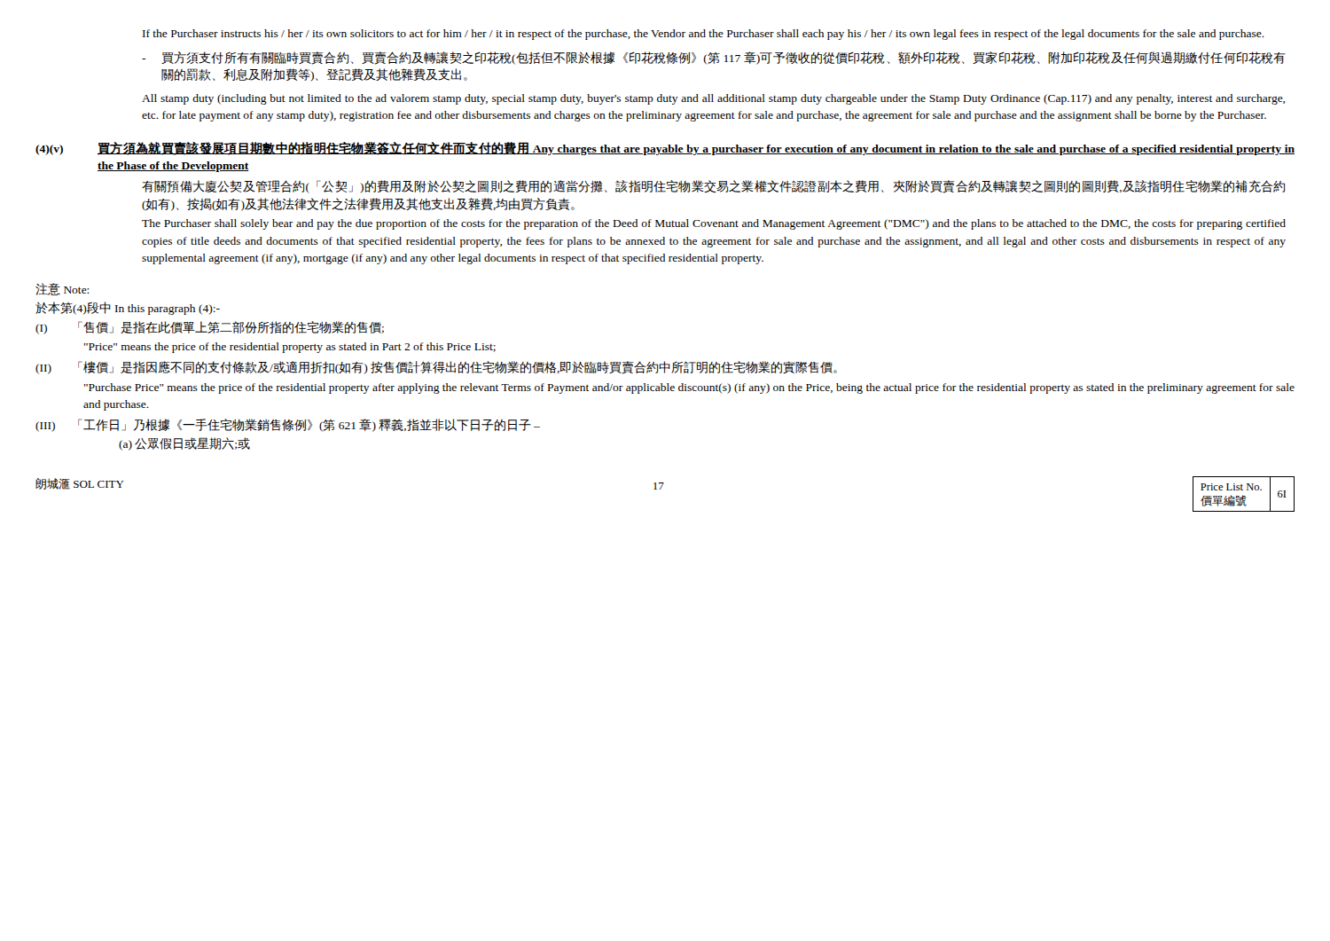If the Purchaser instructs his / her / its own solicitors to act for him / her / it in respect of the purchase, the Vendor and the Purchaser shall each pay his / her / its own legal fees in respect of the legal documents for the sale and purchase.
- 買方須支付所有有關臨時買賣合約、買賣合約及轉讓契之印花稅(包括但不限於根據《印花稅條例》(第 117 章)可予徵收的從價印花稅、額外印花稅、買家印花稅、附加印花稅及任何與過期繳付任何印花稅有關的罰款、利息及附加費等)、登記費及其他雜費及支出。
All stamp duty (including but not limited to the ad valorem stamp duty, special stamp duty, buyer's stamp duty and all additional stamp duty chargeable under the Stamp Duty Ordinance (Cap.117) and any penalty, interest and surcharge, etc. for late payment of any stamp duty), registration fee and other disbursements and charges on the preliminary agreement for sale and purchase, the agreement for sale and purchase and the assignment shall be borne by the Purchaser.
(4)(v)
買方須為就買賣該發展項目期數中的指明住宅物業簽立任何文件而支付的費用 Any charges that are payable by a purchaser for execution of any document in relation to the sale and purchase of a specified residential property in the Phase of the Development
有關預備大廈公契及管理合約(「公契」)的費用及附於公契之圖則之費用的適當分攤、該指明住宅物業交易之業權文件認證副本之費用、夾附於買賣合約及轉讓契之圖則的圖則費,及該指明住宅物業的補充合約(如有)、按揭(如有)及其他法律文件之法律費用及其他支出及雜費,均由買方負責。
The Purchaser shall solely bear and pay the due proportion of the costs for the preparation of the Deed of Mutual Covenant and Management Agreement ("DMC") and the plans to be attached to the DMC, the costs for preparing certified copies of title deeds and documents of that specified residential property, the fees for plans to be annexed to the agreement for sale and purchase and the assignment, and all legal and other costs and disbursements in respect of any supplemental agreement (if any), mortgage (if any) and any other legal documents in respect of that specified residential property.
注意 Note:
於本第(4)段中 In this paragraph (4):-
(I) 「售價」是指在此價單上第二部份所指的住宅物業的售價; "Price" means the price of the residential property as stated in Part 2 of this Price List;
(II) 「樓價」是指因應不同的支付條款及/或適用折扣(如有) 按售價計算得出的住宅物業的價格,即於臨時買賣合約中所訂明的住宅物業的實際售價。 "Purchase Price" means the price of the residential property after applying the relevant Terms of Payment and/or applicable discount(s) (if any) on the Price, being the actual price for the residential property as stated in the preliminary agreement for sale and purchase.
(III) 「工作日」乃根據《一手住宅物業銷售條例》(第 621 章) 釋義,指並非以下日子的日子 –
(a) 公眾假日或星期六;或
朗城滙 SOL CITY
17
| Price List No. 價單編號 | 6I |